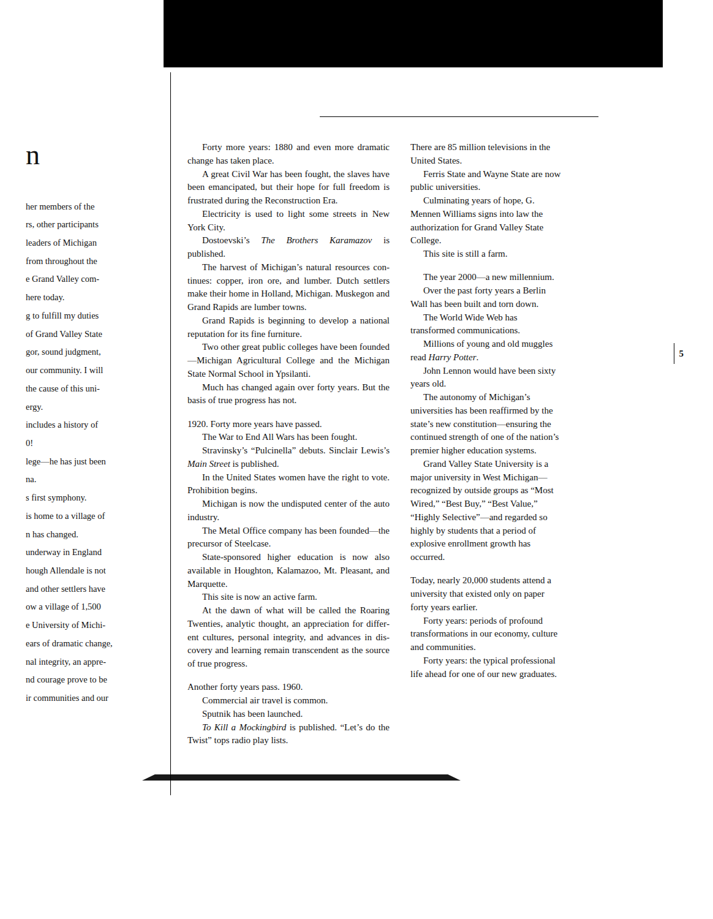n
her members of the
rs, other participants
leaders of Michigan
from throughout the
e Grand Valley com-
here today.
g to fulfill my duties
of Grand Valley State
gor, sound judgment,
our community. I will
the cause of this uni-
ergy.
includes a history of
0!
lege—he has just been
na.
s first symphony.
is home to a village of
n has changed.
underway in England
hough Allendale is not
and other settlers have
ow a village of 1,500
e University of Michi-
ears of dramatic change,
nal integrity, an appre-
nd courage prove to be
ir communities and our
Forty more years: 1880 and even more dramatic change has taken place.
A great Civil War has been fought, the slaves have been emancipated, but their hope for full freedom is frustrated during the Reconstruction Era.
Electricity is used to light some streets in New York City.
Dostoevski’s The Brothers Karamazov is published.
The harvest of Michigan’s natural resources continues: copper, iron ore, and lumber. Dutch settlers make their home in Holland, Michigan. Muskegon and Grand Rapids are lumber towns.
Grand Rapids is beginning to develop a national reputation for its fine furniture.
Two other great public colleges have been founded—Michigan Agricultural College and the Michigan State Normal School in Ypsilanti.
Much has changed again over forty years. But the basis of true progress has not.
1920. Forty more years have passed.
The War to End All Wars has been fought.
Stravinsky’s “Pulcinella” debuts. Sinclair Lewis’s Main Street is published.
In the United States women have the right to vote. Prohibition begins.
Michigan is now the undisputed center of the auto industry.
The Metal Office company has been founded—the precursor of Steelcase.
State-sponsored higher education is now also available in Houghton, Kalamazoo, Mt. Pleasant, and Marquette.
This site is now an active farm.
At the dawn of what will be called the Roaring Twenties, analytic thought, an appreciation for different cultures, personal integrity, and advances in discovery and learning remain transcendent as the source of true progress.
Another forty years pass. 1960.
Commercial air travel is common.
Sputnik has been launched.
To Kill a Mockingbird is published. “Let’s do the Twist” tops radio play lists.
There are 85 million televisions in the United States.
Ferris State and Wayne State are now public universities.
Culminating years of hope, G. Mennen Williams signs into law the authorization for Grand Valley State College.
This site is still a farm.
The year 2000—a new millennium.
Over the past forty years a Berlin Wall has been built and torn down.
The World Wide Web has transformed communications.
Millions of young and old muggles read Harry Potter.
John Lennon would have been sixty years old.
The autonomy of Michigan’s universities has been reaffirmed by the state’s new constitution—ensuring the continued strength of one of the nation’s premier higher education systems.
Grand Valley State University is a major university in West Michigan—recognized by outside groups as “Most Wired,” “Best Buy,” “Best Value,” “Highly Selective”—and regarded so highly by students that a period of explosive enrollment growth has occurred.
Today, nearly 20,000 students attend a university that existed only on paper forty years earlier.
Forty years: periods of profound transformations in our economy, culture and communities.
Forty years: the typical professional life ahead for one of our new graduates.
5